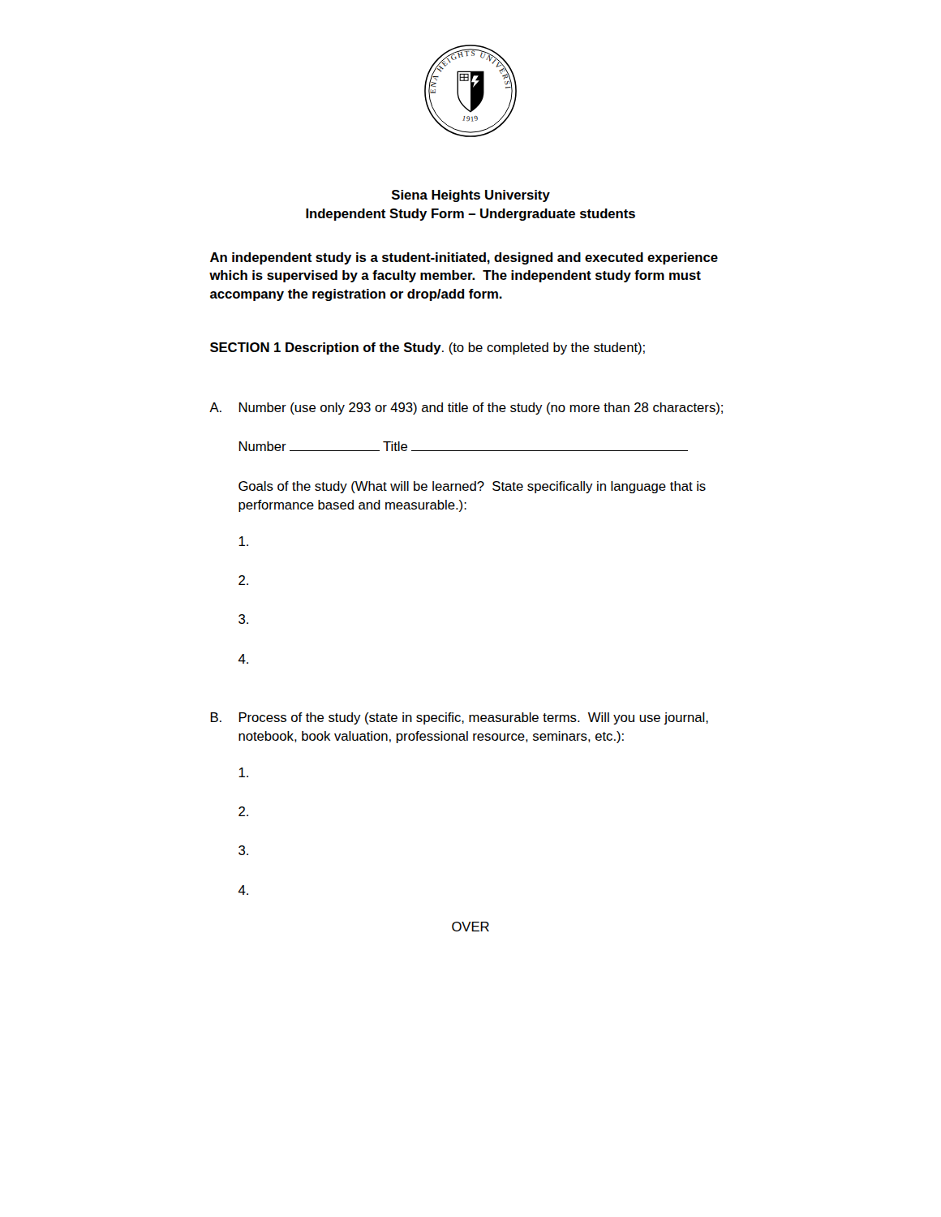SIENA HEIGHTS UNIVERSITY 1919
Siena Heights University Independent Study Form – Undergraduate students
An independent study is a student-initiated, designed and executed experience which is supervised by a faculty member. The independent study form must accompany the registration or drop/add form.
SECTION 1 Description of the Study. (to be completed by the student);
A. Number (use only 293 or 493) and title of the study (no more than 28 characters);
Number Title
Goals of the study (What will be learned? State specifically in language that is performance based and measurable.):
1.
2.
3.
4.
B. Process of the study (state in specific, measurable terms. Will you use journal, notebook, book valuation, professional resource, seminars, etc.):
1.
2.
3.
4.
OVER